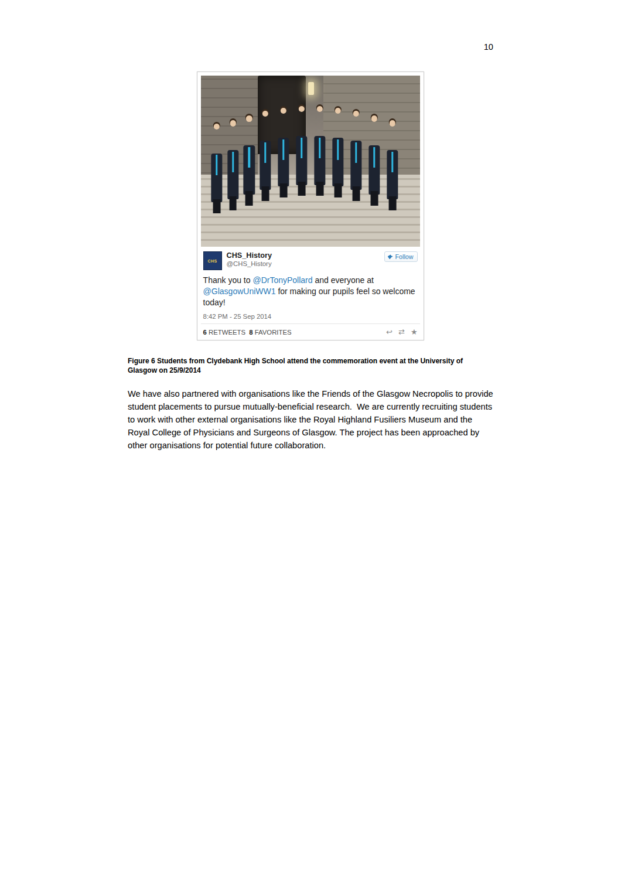10
CHS_History
@CHS_History
Follow
Thank you to @DrTonyPollard and everyone at @GlasgowUniWW1 for making our pupils feel so welcome today!
8:42 PM - 25 Sep 2014
6 RETWEETS 8 FAVORITES
↩ ⇄ ★
Figure 6 Students from Clydebank High School attend the commemoration event at the University of Glasgow on 25/9/2014
We have also partnered with organisations like the Friends of the Glasgow Necropolis to provide student placements to pursue mutually-beneficial research. We are currently recruiting students to work with other external organisations like the Royal Highland Fusiliers Museum and the Royal College of Physicians and Surgeons of Glasgow. The project has been approached by other organisations for potential future collaboration.